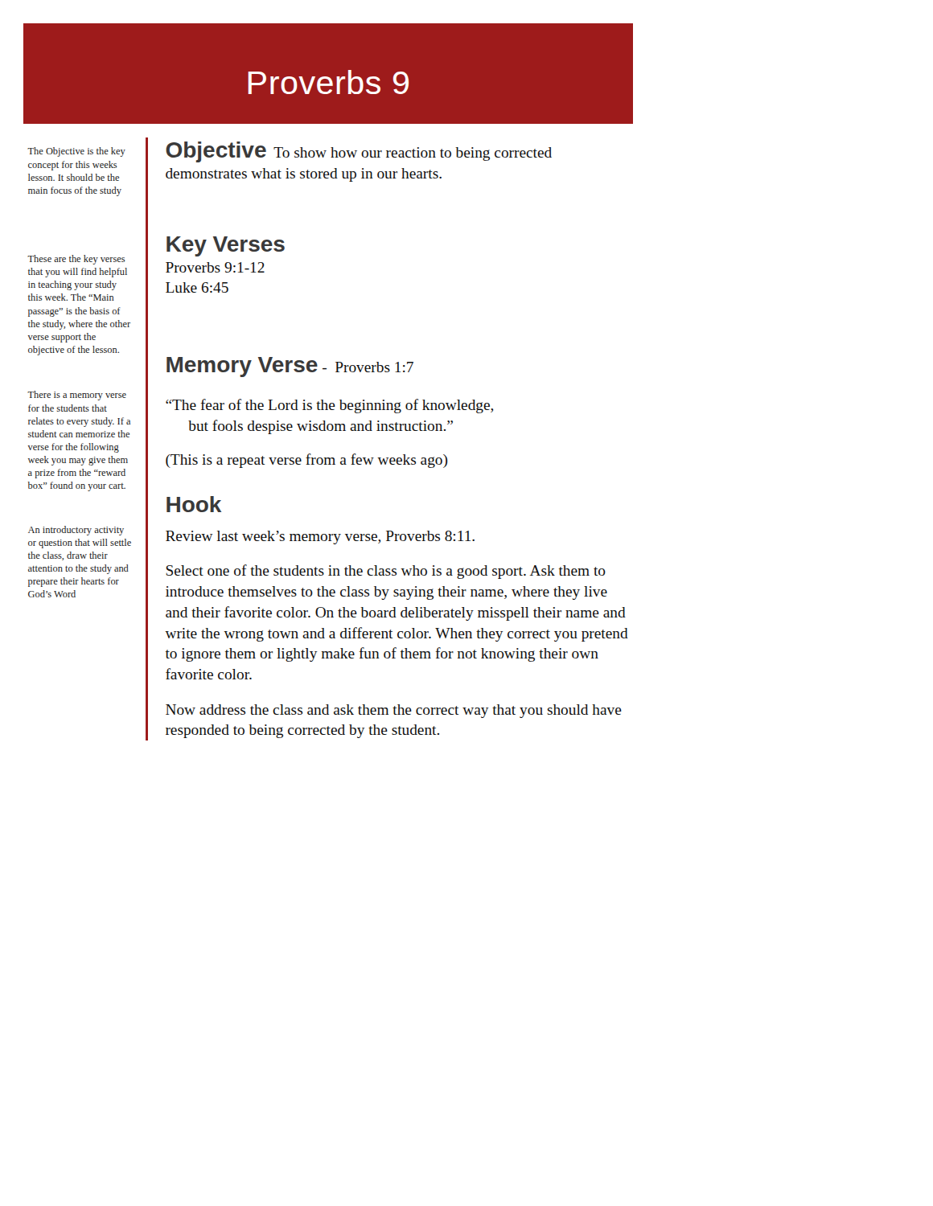Proverbs 9
The Objective is the key concept for this weeks lesson. It should be the main focus of the study
These are the key verses that you will find helpful in teaching your study this week. The “Main passage” is the basis of the study, where the other verse support the objective of the lesson.
There is a memory verse for the students that relates to every study. If a student can memorize the verse for the following week you may give them a prize from the “reward box” found on your cart.
An introductory activity or question that will settle the class, draw their attention to the study and prepare their hearts for God’s Word
Objective
To show how our reaction to being corrected demonstrates what is stored up in our hearts.
Key Verses
Proverbs 9:1-12
Luke 6:45
Memory Verse
- Proverbs 1:7
“The fear of the Lord is the beginning of knowledge, but fools despise wisdom and instruction.”
(This is a repeat verse from a few weeks ago)
Hook
Review last week’s memory verse, Proverbs 8:11.
Select one of the students in the class who is a good sport. Ask them to introduce themselves to the class by saying their name, where they live and their favorite color. On the board deliberately misspell their name and write the wrong town and a different color. When they correct you pretend to ignore them or lightly make fun of them for not knowing their own favorite color.
Now address the class and ask them the correct way that you should have responded to being corrected by the student.